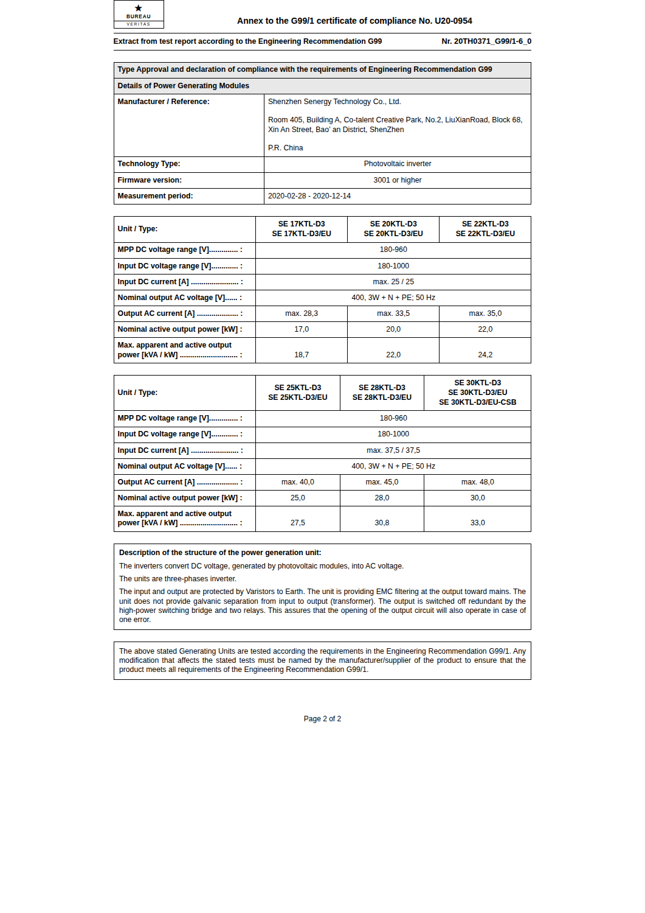★
BUREAU
VERITAS
Annex to the G99/1 certificate of compliance No. U20-0954
Extract from test report according to the Engineering Recommendation G99
Nr. 20TH0371_G99/1-6_0
| Type Approval and declaration of compliance with the requirements of Engineering Recommendation G99 |
| Details of Power Generating Modules |
| Manufacturer / Reference: | Shenzhen Senergy Technology Co., Ltd. Room 405, Building A, Co-talent Creative Park, No.2, LiuXianRoad, Block 68, Xin An Street, Bao’ an District, ShenZhen P.R. China |
| Technology Type: | Photovoltaic inverter |
| Firmware version: | 3001 or higher |
| Measurement period: | 2020-02-28 - 2020-12-14 |
| Unit / Type: | SE 17KTL-D3 SE 17KTL-D3/EU | SE 20KTL-D3 SE 20KTL-D3/EU | SE 22KTL-D3 SE 22KTL-D3/EU |
| --- | --- | --- | --- |
| MPP DC voltage range [V].............. : | 180-960 |
| Input DC voltage range [V]............. : | 180-1000 |
| Input DC current [A] ....................... : | max. 25 / 25 |
| Nominal output AC voltage [V]...... : | 400, 3W + N + PE; 50 Hz |
| Output AC current [A] .................... : | max. 28,3 | max. 33,5 | max. 35,0 |
| Nominal active output power [kW] : | 17,0 | 20,0 | 22,0 |
| Max. apparent and active output power [kVA / kW] ............................ : | 18,7 | 22,0 | 24,2 |
| Unit / Type: | SE 25KTL-D3 SE 25KTL-D3/EU | SE 28KTL-D3 SE 28KTL-D3/EU | SE 30KTL-D3 SE 30KTL-D3/EU SE 30KTL-D3/EU-CSB |
| --- | --- | --- | --- |
| MPP DC voltage range [V].............. : | 180-960 |
| Input DC voltage range [V]............. : | 180-1000 |
| Input DC current [A] ....................... : | max. 37,5 / 37,5 |
| Nominal output AC voltage [V]...... : | 400, 3W + N + PE; 50 Hz |
| Output AC current [A] .................... : | max. 40,0 | max. 45,0 | max. 48,0 |
| Nominal active output power [kW] : | 25,0 | 28,0 | 30,0 |
| Max. apparent and active output power [kVA / kW] ............................ : | 27,5 | 30,8 | 33,0 |
Description of the structure of the power generation unit:
The inverters convert DC voltage, generated by photovoltaic modules, into AC voltage.
The units are three-phases inverter.
The input and output are protected by Varistors to Earth. The unit is providing EMC filtering at the output toward mains. The unit does not provide galvanic separation from input to output (transformer). The output is switched off redundant by the high-power switching bridge and two relays. This assures that the opening of the output circuit will also operate in case of one error.
The above stated Generating Units are tested according the requirements in the Engineering Recommendation G99/1. Any modification that affects the stated tests must be named by the manufacturer/supplier of the product to ensure that the product meets all requirements of the Engineering Recommendation G99/1.
Page 2 of 2